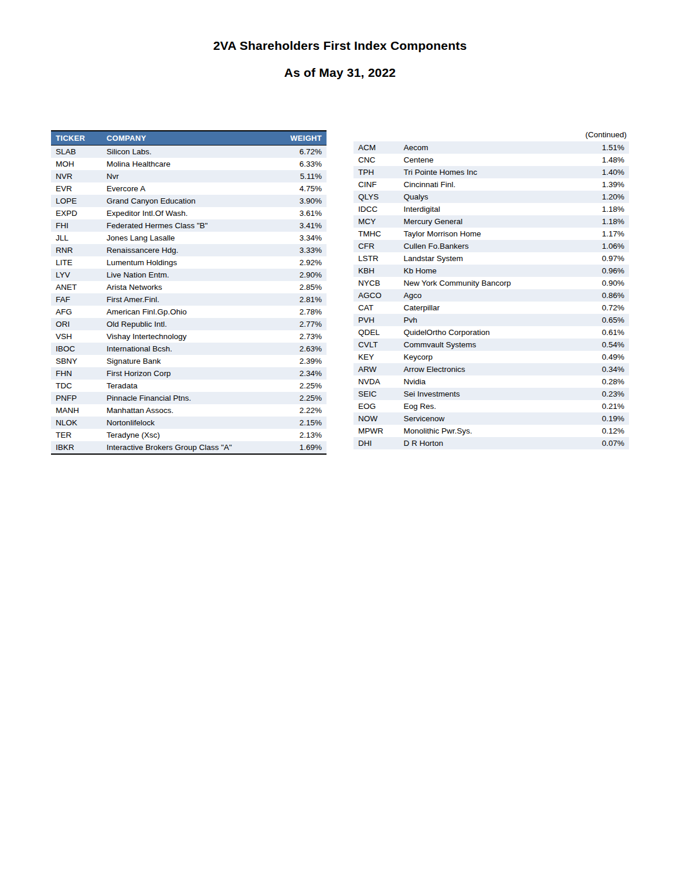2VA Shareholders First Index Components
As of May 31, 2022
| TICKER | COMPANY | WEIGHT |
| --- | --- | --- |
| SLAB | Silicon Labs. | 6.72% |
| MOH | Molina Healthcare | 6.33% |
| NVR | Nvr | 5.11% |
| EVR | Evercore A | 4.75% |
| LOPE | Grand Canyon Education | 3.90% |
| EXPD | Expeditor Intl.Of Wash. | 3.61% |
| FHI | Federated Hermes Class "B" | 3.41% |
| JLL | Jones Lang Lasalle | 3.34% |
| RNR | Renaissancere Hdg. | 3.33% |
| LITE | Lumentum Holdings | 2.92% |
| LYV | Live Nation Entm. | 2.90% |
| ANET | Arista Networks | 2.85% |
| FAF | First Amer.Finl. | 2.81% |
| AFG | American Finl.Gp.Ohio | 2.78% |
| ORI | Old Republic Intl. | 2.77% |
| VSH | Vishay Intertechnology | 2.73% |
| IBOC | International Bcsh. | 2.63% |
| SBNY | Signature Bank | 2.39% |
| FHN | First Horizon Corp | 2.34% |
| TDC | Teradata | 2.25% |
| PNFP | Pinnacle Financial Ptns. | 2.25% |
| MANH | Manhattan Assocs. | 2.22% |
| NLOK | Nortonlifelock | 2.15% |
| TER | Teradyne (Xsc) | 2.13% |
| IBKR | Interactive Brokers Group Class "A" | 1.69% |
(Continued)
| ACM | Aecom | 1.51% |
| CNC | Centene | 1.48% |
| TPH | Tri Pointe Homes Inc | 1.40% |
| CINF | Cincinnati Finl. | 1.39% |
| QLYS | Qualys | 1.20% |
| IDCC | Interdigital | 1.18% |
| MCY | Mercury General | 1.18% |
| TMHC | Taylor Morrison Home | 1.17% |
| CFR | Cullen Fo.Bankers | 1.06% |
| LSTR | Landstar System | 0.97% |
| KBH | Kb Home | 0.96% |
| NYCB | New York Community Bancorp | 0.90% |
| AGCO | Agco | 0.86% |
| CAT | Caterpillar | 0.72% |
| PVH | Pvh | 0.65% |
| QDEL | QuidelOrtho Corporation | 0.61% |
| CVLT | Commvault Systems | 0.54% |
| KEY | Keycorp | 0.49% |
| ARW | Arrow Electronics | 0.34% |
| NVDA | Nvidia | 0.28% |
| SEIC | Sei Investments | 0.23% |
| EOG | Eog Res. | 0.21% |
| NOW | Servicenow | 0.19% |
| MPWR | Monolithic Pwr.Sys. | 0.12% |
| DHI | D R Horton | 0.07% |